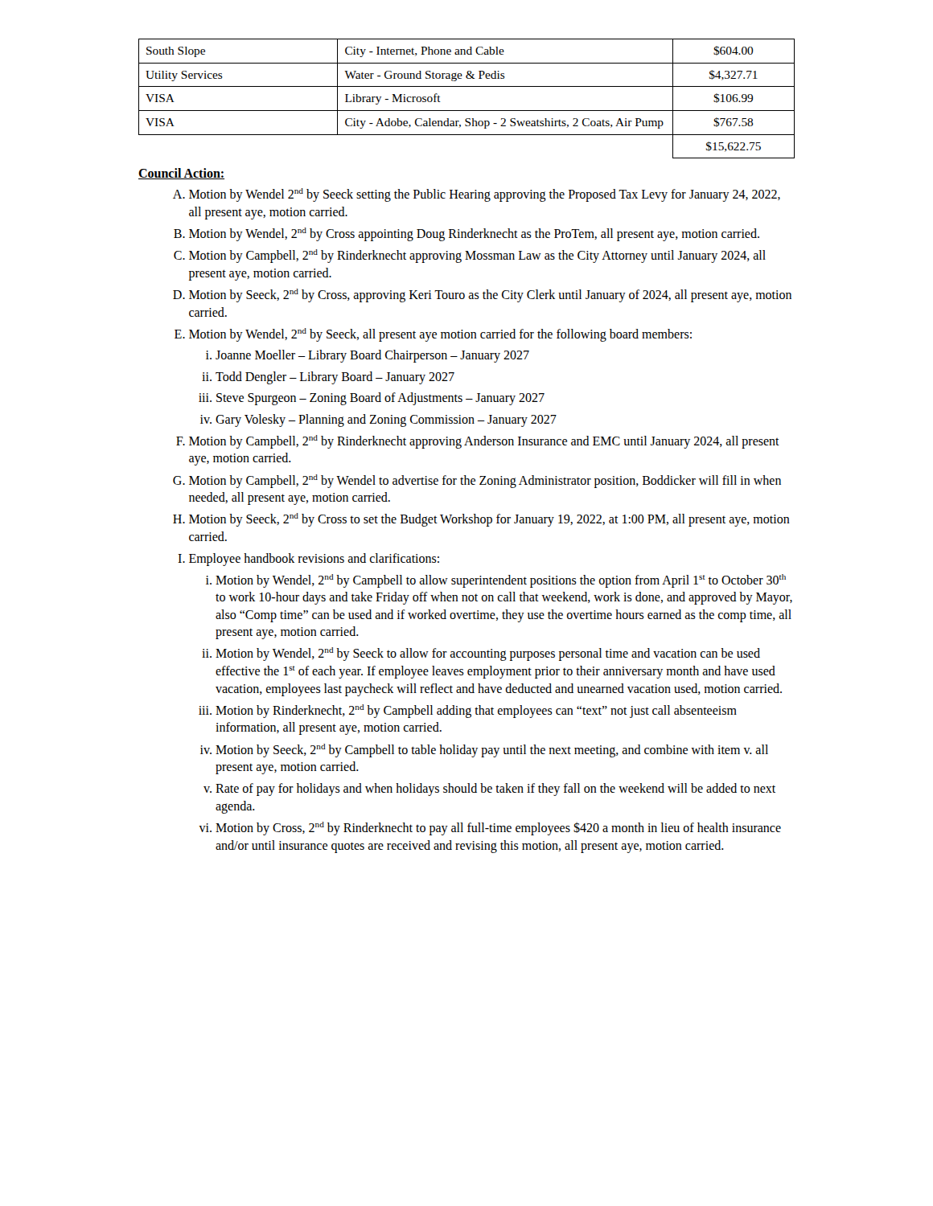| South Slope | City - Internet, Phone and Cable | $604.00 |
| Utility Services | Water - Ground Storage & Pedis | $4,327.71 |
| VISA | Library - Microsoft | $106.99 |
| VISA | City - Adobe, Calendar, Shop - 2 Sweatshirts, 2 Coats, Air Pump | $767.58 |
| | | $15,622.75 |
Council Action:
Motion by Wendel 2nd by Seeck setting the Public Hearing approving the Proposed Tax Levy for January 24, 2022, all present aye, motion carried.
Motion by Wendel, 2nd by Cross appointing Doug Rinderknecht as the ProTem, all present aye, motion carried.
Motion by Campbell, 2nd by Rinderknecht approving Mossman Law as the City Attorney until January 2024, all present aye, motion carried.
Motion by Seeck, 2nd by Cross, approving Keri Touro as the City Clerk until January of 2024, all present aye, motion carried.
Motion by Wendel, 2nd by Seeck, all present aye motion carried for the following board members:
Joanne Moeller – Library Board Chairperson – January 2027
Todd Dengler – Library Board – January 2027
Steve Spurgeon – Zoning Board of Adjustments – January 2027
Gary Volesky – Planning and Zoning Commission – January 2027
Motion by Campbell, 2nd by Rinderknecht approving Anderson Insurance and EMC until January 2024, all present aye, motion carried.
Motion by Campbell, 2nd by Wendel to advertise for the Zoning Administrator position, Boddicker will fill in when needed, all present aye, motion carried.
Motion by Seeck, 2nd by Cross to set the Budget Workshop for January 19, 2022, at 1:00 PM, all present aye, motion carried.
Employee handbook revisions and clarifications:
Motion by Wendel, 2nd by Campbell to allow superintendent positions the option from April 1st to October 30th to work 10-hour days and take Friday off when not on call that weekend, work is done, and approved by Mayor, also “Comp time” can be used and if worked overtime, they use the overtime hours earned as the comp time, all present aye, motion carried.
Motion by Wendel, 2nd by Seeck to allow for accounting purposes personal time and vacation can be used effective the 1st of each year. If employee leaves employment prior to their anniversary month and have used vacation, employees last paycheck will reflect and have deducted and unearned vacation used, motion carried.
Motion by Rinderknecht, 2nd by Campbell adding that employees can “text” not just call absenteeism information, all present aye, motion carried.
Motion by Seeck, 2nd by Campbell to table holiday pay until the next meeting, and combine with item v. all present aye, motion carried.
Rate of pay for holidays and when holidays should be taken if they fall on the weekend will be added to next agenda.
Motion by Cross, 2nd by Rinderknecht to pay all full-time employees $420 a month in lieu of health insurance and/or until insurance quotes are received and revising this motion, all present aye, motion carried.